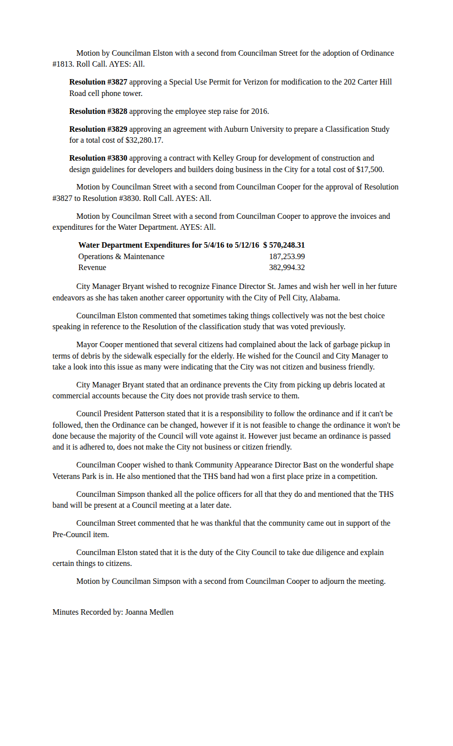Motion by Councilman Elston with a second from Councilman Street for the adoption of Ordinance #1813. Roll Call. AYES: All.
Resolution #3827 approving a Special Use Permit for Verizon for modification to the 202 Carter Hill Road cell phone tower.
Resolution #3828 approving the employee step raise for 2016.
Resolution #3829 approving an agreement with Auburn University to prepare a Classification Study for a total cost of $32,280.17.
Resolution #3830 approving a contract with Kelley Group for development of construction and design guidelines for developers and builders doing business in the City for a total cost of $17,500.
Motion by Councilman Street with a second from Councilman Cooper for the approval of Resolution #3827 to Resolution #3830. Roll Call. AYES: All.
Motion by Councilman Street with a second from Councilman Cooper to approve the invoices and expenditures for the Water Department. AYES: All.
| Water Department Expenditures for 5/4/16 to 5/12/16 | $ 570,248.31 |
| Operations & Maintenance | 187,253.99 |
| Revenue | 382,994.32 |
City Manager Bryant wished to recognize Finance Director St. James and wish her well in her future endeavors as she has taken another career opportunity with the City of Pell City, Alabama.
Councilman Elston commented that sometimes taking things collectively was not the best choice speaking in reference to the Resolution of the classification study that was voted previously.
Mayor Cooper mentioned that several citizens had complained about the lack of garbage pickup in terms of debris by the sidewalk especially for the elderly. He wished for the Council and City Manager to take a look into this issue as many were indicating that the City was not citizen and business friendly.
City Manager Bryant stated that an ordinance prevents the City from picking up debris located at commercial accounts because the City does not provide trash service to them.
Council President Patterson stated that it is a responsibility to follow the ordinance and if it can't be followed, then the Ordinance can be changed, however if it is not feasible to change the ordinance it won't be done because the majority of the Council will vote against it. However just became an ordinance is passed and it is adhered to, does not make the City not business or citizen friendly.
Councilman Cooper wished to thank Community Appearance Director Bast on the wonderful shape Veterans Park is in. He also mentioned that the THS band had won a first place prize in a competition.
Councilman Simpson thanked all the police officers for all that they do and mentioned that the THS band will be present at a Council meeting at a later date.
Councilman Street commented that he was thankful that the community came out in support of the Pre-Council item.
Councilman Elston stated that it is the duty of the City Council to take due diligence and explain certain things to citizens.
Motion by Councilman Simpson with a second from Councilman Cooper to adjourn the meeting.
Minutes Recorded by: Joanna Medlen